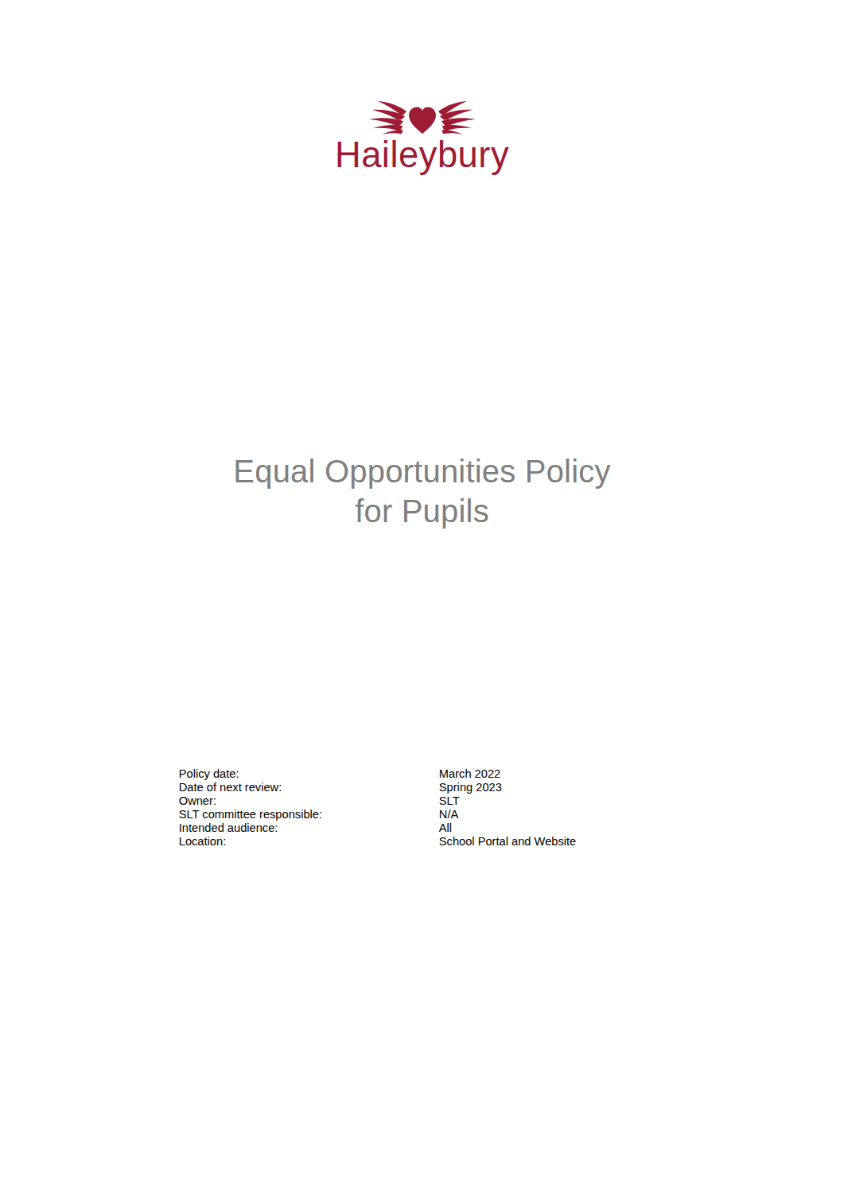Haileybury
Equal Opportunities Policy
for Pupils
| Policy date: | March 2022 |
| Date of next review: | Spring 2023 |
| Owner: | SLT |
| SLT committee responsible: | N/A |
| Intended audience: | All |
| Location: | School Portal and Website |